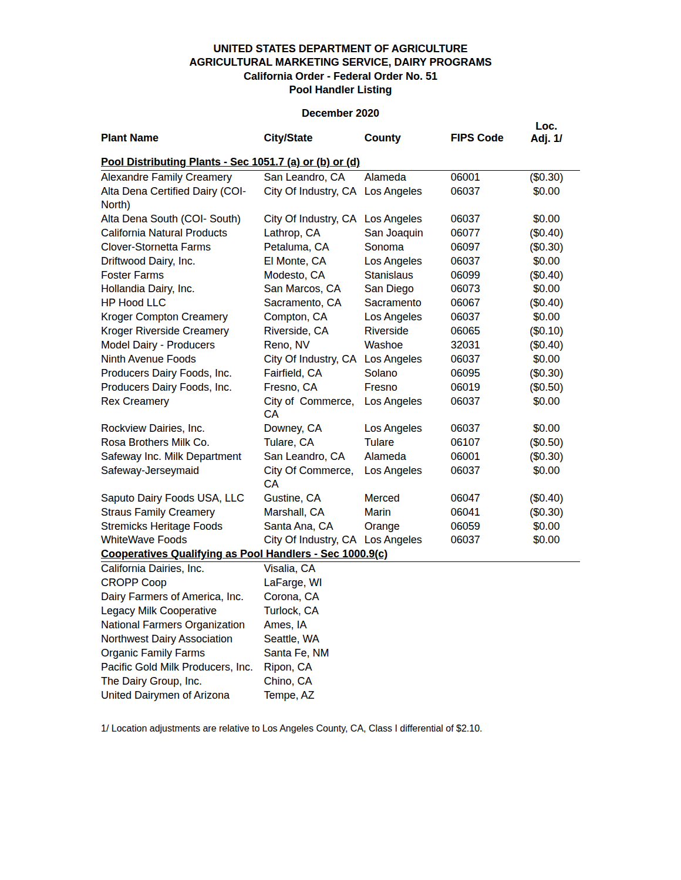UNITED STATES DEPARTMENT OF AGRICULTURE AGRICULTURAL MARKETING SERVICE, DAIRY PROGRAMS California Order - Federal Order No. 51 Pool Handler Listing December 2020
| Plant Name | City/State | County | FIPS Code | Loc. Adj. 1/ |
| --- | --- | --- | --- | --- |
| Pool Distributing Plants - Sec 1051.7 (a) or (b) or (d) |
| Alexandre Family Creamery | San Leandro, CA | Alameda | 06001 | ($0.30) |
| Alta Dena Certified Dairy (COI- North) | City Of Industry, CA | Los Angeles | 06037 | $0.00 |
| Alta Dena South (COI- South) | City Of Industry, CA | Los Angeles | 06037 | $0.00 |
| California Natural Products | Lathrop, CA | San Joaquin | 06077 | ($0.40) |
| Clover-Stornetta Farms | Petaluma, CA | Sonoma | 06097 | ($0.30) |
| Driftwood Dairy, Inc. | El Monte, CA | Los Angeles | 06037 | $0.00 |
| Foster Farms | Modesto, CA | Stanislaus | 06099 | ($0.40) |
| Hollandia Dairy, Inc. | San Marcos, CA | San Diego | 06073 | $0.00 |
| HP Hood LLC | Sacramento, CA | Sacramento | 06067 | ($0.40) |
| Kroger Compton Creamery | Compton, CA | Los Angeles | 06037 | $0.00 |
| Kroger Riverside Creamery | Riverside, CA | Riverside | 06065 | ($0.10) |
| Model Dairy - Producers | Reno, NV | Washoe | 32031 | ($0.40) |
| Ninth Avenue Foods | City Of Industry, CA | Los Angeles | 06037 | $0.00 |
| Producers Dairy Foods, Inc. | Fairfield, CA | Solano | 06095 | ($0.30) |
| Producers Dairy Foods, Inc. | Fresno, CA | Fresno | 06019 | ($0.50) |
| Rex Creamery | City of Commerce, CA | Los Angeles | 06037 | $0.00 |
| Rockview Dairies, Inc. | Downey, CA | Los Angeles | 06037 | $0.00 |
| Rosa Brothers Milk Co. | Tulare, CA | Tulare | 06107 | ($0.50) |
| Safeway Inc. Milk Department | San Leandro, CA | Alameda | 06001 | ($0.30) |
| Safeway-Jerseymaid | City Of Commerce, CA | Los Angeles | 06037 | $0.00 |
| Saputo Dairy Foods USA, LLC | Gustine, CA | Merced | 06047 | ($0.40) |
| Straus Family Creamery | Marshall, CA | Marin | 06041 | ($0.30) |
| Stremicks Heritage Foods | Santa Ana, CA | Orange | 06059 | $0.00 |
| WhiteWave Foods | City Of Industry, CA | Los Angeles | 06037 | $0.00 |
| Cooperatives Qualifying as Pool Handlers - Sec 1000.9(c) |
| California Dairies, Inc. | Visalia, CA | | | |
| CROPP Coop | LaFarge, WI | | | |
| Dairy Farmers of America, Inc. | Corona, CA | | | |
| Legacy Milk Cooperative | Turlock, CA | | | |
| National Farmers Organization | Ames, IA | | | |
| Northwest Dairy Association | Seattle, WA | | | |
| Organic Family Farms | Santa Fe, NM | | | |
| Pacific Gold Milk Producers, Inc. | Ripon, CA | | | |
| The Dairy Group, Inc. | Chino, CA | | | |
| United Dairymen of Arizona | Tempe, AZ | | | |
1/ Location adjustments are relative to Los Angeles County, CA, Class I differential of $2.10.